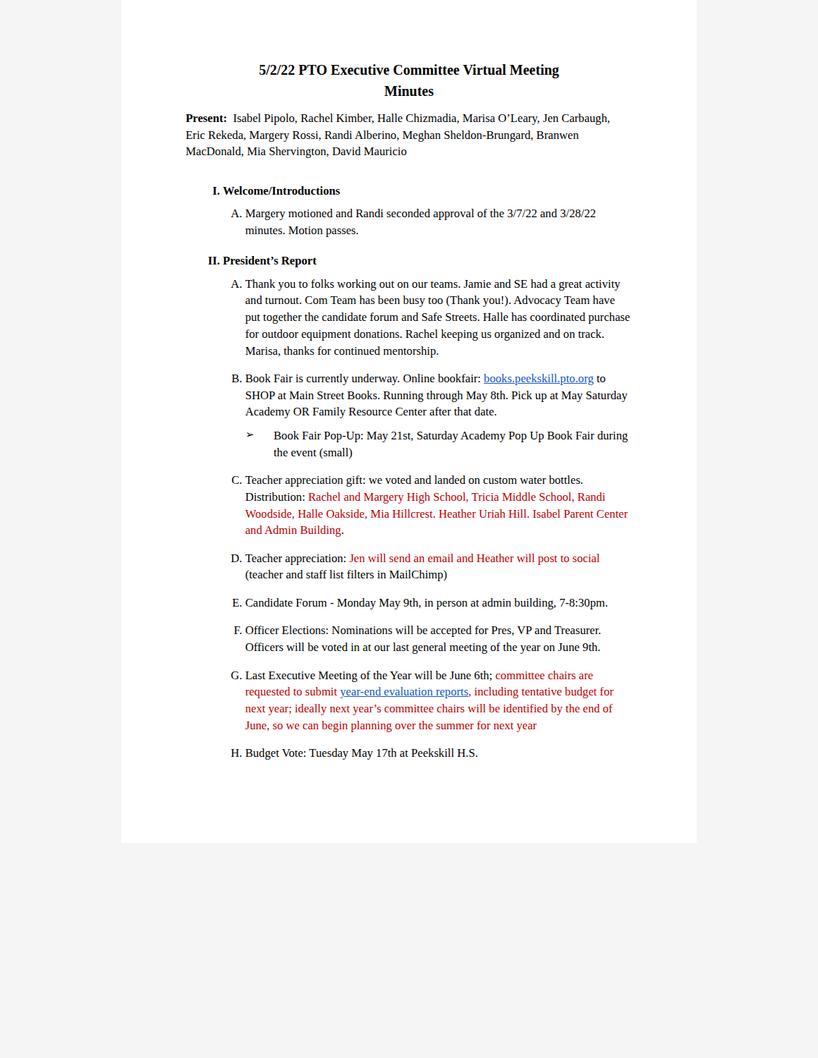5/2/22 PTO Executive Committee Virtual Meeting
Minutes
Present: Isabel Pipolo, Rachel Kimber, Halle Chizmadia, Marisa O’Leary, Jen Carbaugh, Eric Rekeda, Margery Rossi, Randi Alberino, Meghan Sheldon-Brungard, Branwen MacDonald, Mia Shervington, David Mauricio
Welcome/Introductions
Margery motioned and Randi seconded approval of the 3/7/22 and 3/28/22 minutes. Motion passes.
President’s Report
Thank you to folks working out on our teams. Jamie and SE had a great activity and turnout. Com Team has been busy too (Thank you!). Advocacy Team have put together the candidate forum and Safe Streets. Halle has coordinated purchase for outdoor equipment donations. Rachel keeping us organized and on track. Marisa, thanks for continued mentorship.
Book Fair is currently underway. Online bookfair: books.peekskill.pto.org to SHOP at Main Street Books. Running through May 8th. Pick up at May Saturday Academy OR Family Resource Center after that date.
Book Fair Pop-Up: May 21st, Saturday Academy Pop Up Book Fair during the event (small)
Teacher appreciation gift: we voted and landed on custom water bottles. Distribution: Rachel and Margery High School, Tricia Middle School, Randi Woodside, Halle Oakside, Mia Hillcrest. Heather Uriah Hill. Isabel Parent Center and Admin Building.
Teacher appreciation: Jen will send an email and Heather will post to social (teacher and staff list filters in MailChimp)
Candidate Forum - Monday May 9th, in person at admin building, 7-8:30pm.
Officer Elections: Nominations will be accepted for Pres, VP and Treasurer. Officers will be voted in at our last general meeting of the year on June 9th.
Last Executive Meeting of the Year will be June 6th; committee chairs are requested to submit year-end evaluation reports, including tentative budget for next year; ideally next year’s committee chairs will be identified by the end of June, so we can begin planning over the summer for next year
Budget Vote: Tuesday May 17th at Peekskill H.S.